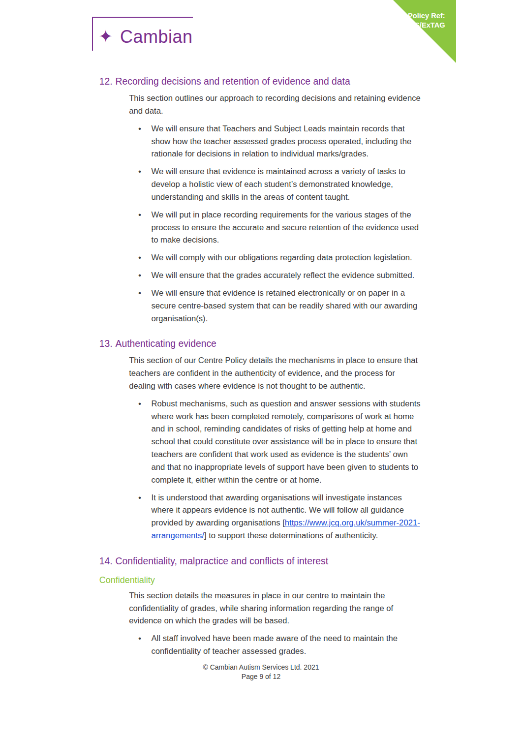Policy Ref:
CSHS/ExTAG
✦ Cambian
12. Recording decisions and retention of evidence and data
This section outlines our approach to recording decisions and retaining evidence and data.
We will ensure that Teachers and Subject Leads maintain records that show how the teacher assessed grades process operated, including the rationale for decisions in relation to individual marks/grades.
We will ensure that evidence is maintained across a variety of tasks to develop a holistic view of each student’s demonstrated knowledge, understanding and skills in the areas of content taught.
We will put in place recording requirements for the various stages of the process to ensure the accurate and secure retention of the evidence used to make decisions.
We will comply with our obligations regarding data protection legislation.
We will ensure that the grades accurately reflect the evidence submitted.
We will ensure that evidence is retained electronically or on paper in a secure centre-based system that can be readily shared with our awarding organisation(s).
13. Authenticating evidence
This section of our Centre Policy details the mechanisms in place to ensure that teachers are confident in the authenticity of evidence, and the process for dealing with cases where evidence is not thought to be authentic.
Robust mechanisms, such as question and answer sessions with students where work has been completed remotely, comparisons of work at home and in school, reminding candidates of risks of getting help at home and school that could constitute over assistance will be in place to ensure that teachers are confident that work used as evidence is the students’ own and that no inappropriate levels of support have been given to students to complete it, either within the centre or at home.
It is understood that awarding organisations will investigate instances where it appears evidence is not authentic. We will follow all guidance provided by awarding organisations [https://www.jcq.org.uk/summer-2021-arrangements/] to support these determinations of authenticity.
14. Confidentiality, malpractice and conflicts of interest
Confidentiality
This section details the measures in place in our centre to maintain the confidentiality of grades, while sharing information regarding the range of evidence on which the grades will be based.
All staff involved have been made aware of the need to maintain the confidentiality of teacher assessed grades.
© Cambian Autism Services Ltd. 2021
Page 9 of 12